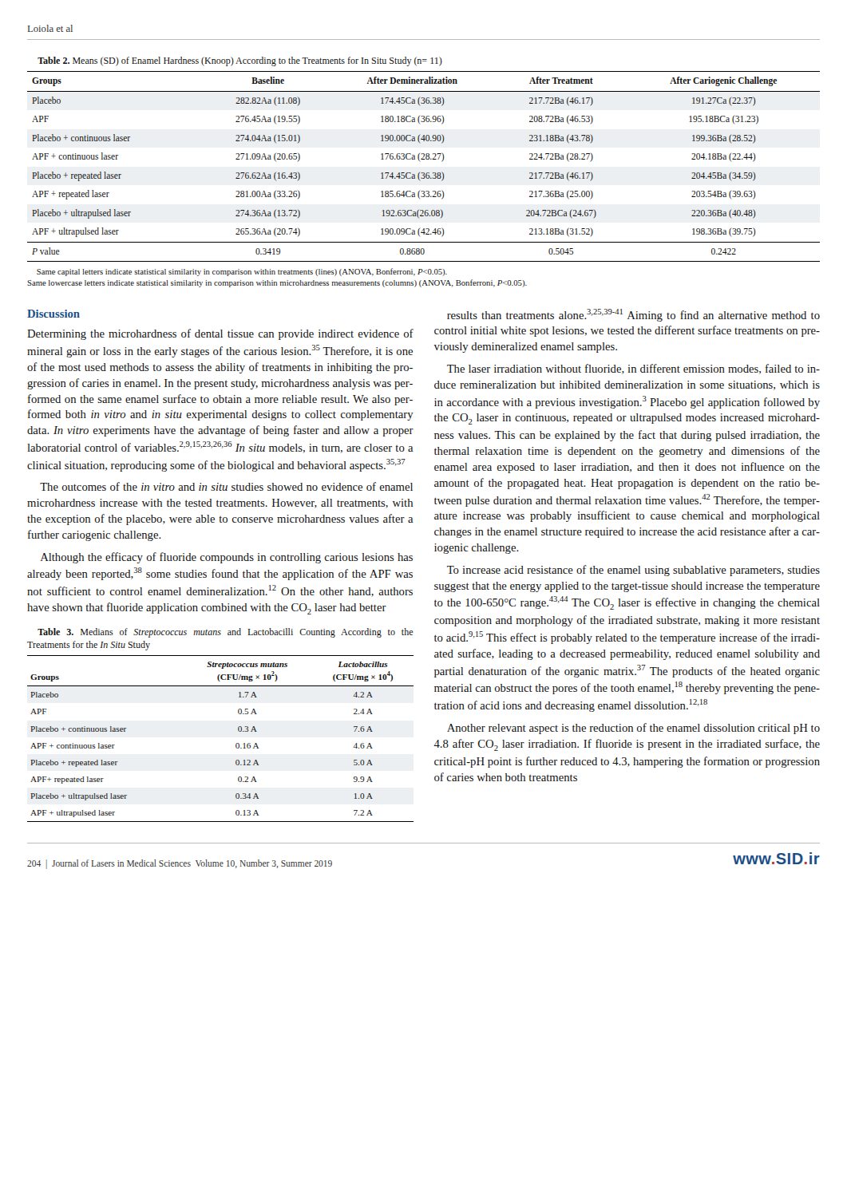Loiola et al
Table 2. Means (SD) of Enamel Hardness (Knoop) According to the Treatments for In Situ Study (n= 11)
| Groups | Baseline | After Demineralization | After Treatment | After Cariogenic Challenge |
| --- | --- | --- | --- | --- |
| Placebo | 282.82Aa (11.08) | 174.45Ca (36.38) | 217.72Ba (46.17) | 191.27Ca (22.37) |
| APF | 276.45Aa (19.55) | 180.18Ca (36.96) | 208.72Ba (46.53) | 195.18BCa (31.23) |
| Placebo + continuous laser | 274.04Aa (15.01) | 190.00Ca (40.90) | 231.18Ba (43.78) | 199.36Ba (28.52) |
| APF + continuous laser | 271.09Aa (20.65) | 176.63Ca (28.27) | 224.72Ba (28.27) | 204.18Ba (22.44) |
| Placebo + repeated laser | 276.62Aa (16.43) | 174.45Ca (36.38) | 217.72Ba (46.17) | 204.45Ba (34.59) |
| APF + repeated laser | 281.00Aa (33.26) | 185.64Ca (33.26) | 217.36Ba (25.00) | 203.54Ba (39.63) |
| Placebo + ultrapulsed laser | 274.36Aa (13.72) | 192.63Ca(26.08) | 204.72BCa (24.67) | 220.36Ba (40.48) |
| APF + ultrapulsed laser | 265.36Aa (20.74) | 190.09Ca (42.46) | 213.18Ba (31.52) | 198.36Ba (39.75) |
| P value | 0.3419 | 0.8680 | 0.5045 | 0.2422 |
Same capital letters indicate statistical similarity in comparison within treatments (lines) (ANOVA, Bonferroni, P<0.05).
Same lowercase letters indicate statistical similarity in comparison within microhardness measurements (columns) (ANOVA, Bonferroni, P<0.05).
Discussion
Determining the microhardness of dental tissue can provide indirect evidence of mineral gain or loss in the early stages of the carious lesion.35 Therefore, it is one of the most used methods to assess the ability of treatments in inhibiting the progression of caries in enamel. In the present study, microhardness analysis was performed on the same enamel surface to obtain a more reliable result. We also performed both in vitro and in situ experimental designs to collect complementary data. In vitro experiments have the advantage of being faster and allow a proper laboratorial control of variables.2,9,15,23,26,36 In situ models, in turn, are closer to a clinical situation, reproducing some of the biological and behavioral aspects.35,37
The outcomes of the in vitro and in situ studies showed no evidence of enamel microhardness increase with the tested treatments. However, all treatments, with the exception of the placebo, were able to conserve microhardness values after a further cariogenic challenge.
Although the efficacy of fluoride compounds in controlling carious lesions has already been reported,38 some studies found that the application of the APF was not sufficient to control enamel demineralization.12 On the other hand, authors have shown that fluoride application combined with the CO2 laser had better
Table 3. Medians of Streptococcus mutans and Lactobacilli Counting According to the Treatments for the In Situ Study
| Groups | Streptococcus mutans (CFU/mg × 10 2 ) | Lactobacillus (CFU/mg × 10 4 ) |
| --- | --- | --- |
| Placebo | 1.7 A | 4.2 A |
| APF | 0.5 A | 2.4 A |
| Placebo + continuous laser | 0.3 A | 7.6 A |
| APF + continuous laser | 0.16 A | 4.6 A |
| Placebo + repeated laser | 0.12 A | 5.0 A |
| APF+ repeated laser | 0.2 A | 9.9 A |
| Placebo + ultrapulsed laser | 0.34 A | 1.0 A |
| APF + ultrapulsed laser | 0.13 A | 7.2 A |
results than treatments alone.3,25,39-41 Aiming to find an alternative method to control initial white spot lesions, we tested the different surface treatments on previously demineralized enamel samples.
The laser irradiation without fluoride, in different emission modes, failed to induce remineralization but inhibited demineralization in some situations, which is in accordance with a previous investigation.3 Placebo gel application followed by the CO2 laser in continuous, repeated or ultrapulsed modes increased microhardness values. This can be explained by the fact that during pulsed irradiation, the thermal relaxation time is dependent on the geometry and dimensions of the enamel area exposed to laser irradiation, and then it does not influence on the amount of the propagated heat. Heat propagation is dependent on the ratio between pulse duration and thermal relaxation time values.42 Therefore, the temperature increase was probably insufficient to cause chemical and morphological changes in the enamel structure required to increase the acid resistance after a cariogenic challenge.
To increase acid resistance of the enamel using subablative parameters, studies suggest that the energy applied to the target-tissue should increase the temperature to the 100-650°C range.43,44 The CO2 laser is effective in changing the chemical composition and morphology of the irradiated substrate, making it more resistant to acid.9,15 This effect is probably related to the temperature increase of the irradiated surface, leading to a decreased permeability, reduced enamel solubility and partial denaturation of the organic matrix.37 The products of the heated organic material can obstruct the pores of the tooth enamel,18 thereby preventing the penetration of acid ions and decreasing enamel dissolution.12,18
Another relevant aspect is the reduction of the enamel dissolution critical pH to 4.8 after CO2 laser irradiation. If fluoride is present in the irradiated surface, the critical-pH point is further reduced to 4.3, hampering the formation or progression of caries when both treatments
204 | Journal of Lasers in Medical Sciences Volume 10, Number 3, Summer 2019
www. SID. ir